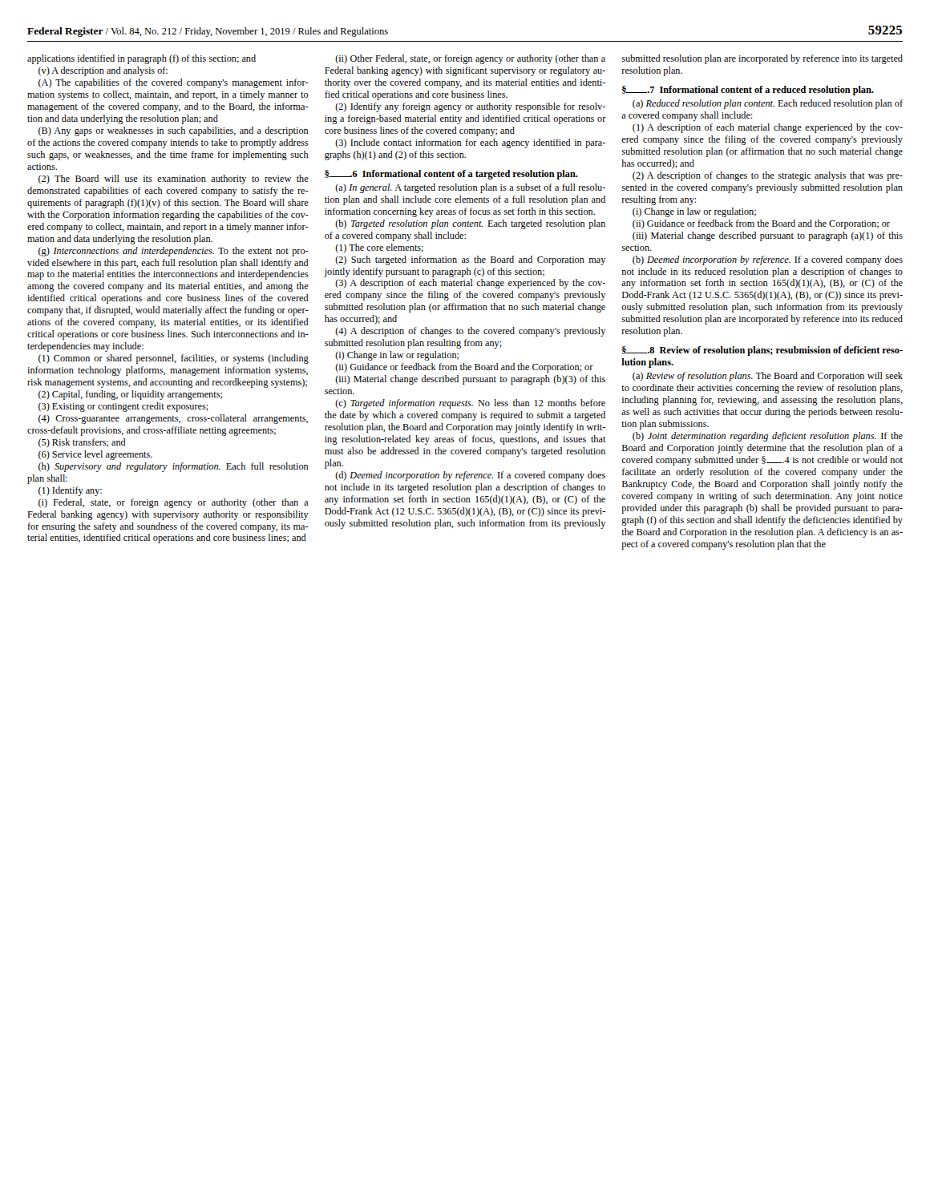Federal Register / Vol. 84, No. 212 / Friday, November 1, 2019 / Rules and Regulations
59225
applications identified in paragraph (f) of this section; and
(v) A description and analysis of:
(A) The capabilities of the covered company's management information systems to collect, maintain, and report, in a timely manner to management of the covered company, and to the Board, the information and data underlying the resolution plan; and
(B) Any gaps or weaknesses in such capabilities, and a description of the actions the covered company intends to take to promptly address such gaps, or weaknesses, and the time frame for implementing such actions.
(2) The Board will use its examination authority to review the demonstrated capabilities of each covered company to satisfy the requirements of paragraph (f)(1)(v) of this section. The Board will share with the Corporation information regarding the capabilities of the covered company to collect, maintain, and report in a timely manner information and data underlying the resolution plan.
(g) Interconnections and interdependencies. To the extent not provided elsewhere in this part, each full resolution plan shall identify and map to the material entities the interconnections and interdependencies among the covered company and its material entities, and among the identified critical operations and core business lines of the covered company that, if disrupted, would materially affect the funding or operations of the covered company, its material entities, or its identified critical operations or core business lines. Such interconnections and interdependencies may include:
(1) Common or shared personnel, facilities, or systems (including information technology platforms, management information systems, risk management systems, and accounting and recordkeeping systems);
(2) Capital, funding, or liquidity arrangements;
(3) Existing or contingent credit exposures;
(4) Cross-guarantee arrangements, cross-collateral arrangements, cross-default provisions, and cross-affiliate netting agreements;
(5) Risk transfers; and
(6) Service level agreements.
(h) Supervisory and regulatory information. Each full resolution plan shall:
(1) Identify any:
(i) Federal, state, or foreign agency or authority (other than a Federal banking agency) with supervisory authority or responsibility for ensuring the safety and soundness of the covered company, its material entities, identified critical operations and core business lines; and
(ii) Other Federal, state, or foreign agency or authority (other than a Federal banking agency) with significant supervisory or regulatory authority over the covered company, and its material entities and identified critical operations and core business lines.
(2) Identify any foreign agency or authority responsible for resolving a foreign-based material entity and identified critical operations or core business lines of the covered company; and
(3) Include contact information for each agency identified in paragraphs (h)(1) and (2) of this section.
§ .6 Informational content of a targeted resolution plan.
(a) In general. A targeted resolution plan is a subset of a full resolution plan and shall include core elements of a full resolution plan and information concerning key areas of focus as set forth in this section.
(b) Targeted resolution plan content. Each targeted resolution plan of a covered company shall include:
(1) The core elements;
(2) Such targeted information as the Board and Corporation may jointly identify pursuant to paragraph (c) of this section;
(3) A description of each material change experienced by the covered company since the filing of the covered company's previously submitted resolution plan (or affirmation that no such material change has occurred); and
(4) A description of changes to the covered company's previously submitted resolution plan resulting from any;
(i) Change in law or regulation;
(ii) Guidance or feedback from the Board and the Corporation; or
(iii) Material change described pursuant to paragraph (b)(3) of this section.
(c) Targeted information requests. No less than 12 months before the date by which a covered company is required to submit a targeted resolution plan, the Board and Corporation may jointly identify in writing resolution-related key areas of focus, questions, and issues that must also be addressed in the covered company's targeted resolution plan.
(d) Deemed incorporation by reference. If a covered company does not include in its targeted resolution plan a description of changes to any information set forth in section 165(d)(1)(A), (B), or (C) of the Dodd-Frank Act (12 U.S.C. 5365(d)(1)(A), (B), or (C)) since its previously submitted resolution plan, such information from its previously submitted resolution plan are incorporated by reference into its targeted resolution plan.
§ .7 Informational content of a reduced resolution plan.
(a) Reduced resolution plan content. Each reduced resolution plan of a covered company shall include:
(1) A description of each material change experienced by the covered company since the filing of the covered company's previously submitted resolution plan (or affirmation that no such material change has occurred); and
(2) A description of changes to the strategic analysis that was presented in the covered company's previously submitted resolution plan resulting from any:
(i) Change in law or regulation;
(ii) Guidance or feedback from the Board and the Corporation; or
(iii) Material change described pursuant to paragraph (a)(1) of this section.
(b) Deemed incorporation by reference. If a covered company does not include in its reduced resolution plan a description of changes to any information set forth in section 165(d)(1)(A), (B), or (C) of the Dodd-Frank Act (12 U.S.C. 5365(d)(1)(A), (B), or (C)) since its previously submitted resolution plan, such information from its previously submitted resolution plan are incorporated by reference into its reduced resolution plan.
§ .8 Review of resolution plans; resubmission of deficient resolution plans.
(a) Review of resolution plans. The Board and Corporation will seek to coordinate their activities concerning the review of resolution plans, including planning for, reviewing, and assessing the resolution plans, as well as such activities that occur during the periods between resolution plan submissions.
(b) Joint determination regarding deficient resolution plans. If the Board and Corporation jointly determine that the resolution plan of a covered company submitted under § .4 is not credible or would not facilitate an orderly resolution of the covered company under the Bankruptcy Code, the Board and Corporation shall jointly notify the covered company in writing of such determination. Any joint notice provided under this paragraph (b) shall be provided pursuant to paragraph (f) of this section and shall identify the deficiencies identified by the Board and Corporation in the resolution plan. A deficiency is an aspect of a covered company's resolution plan that the